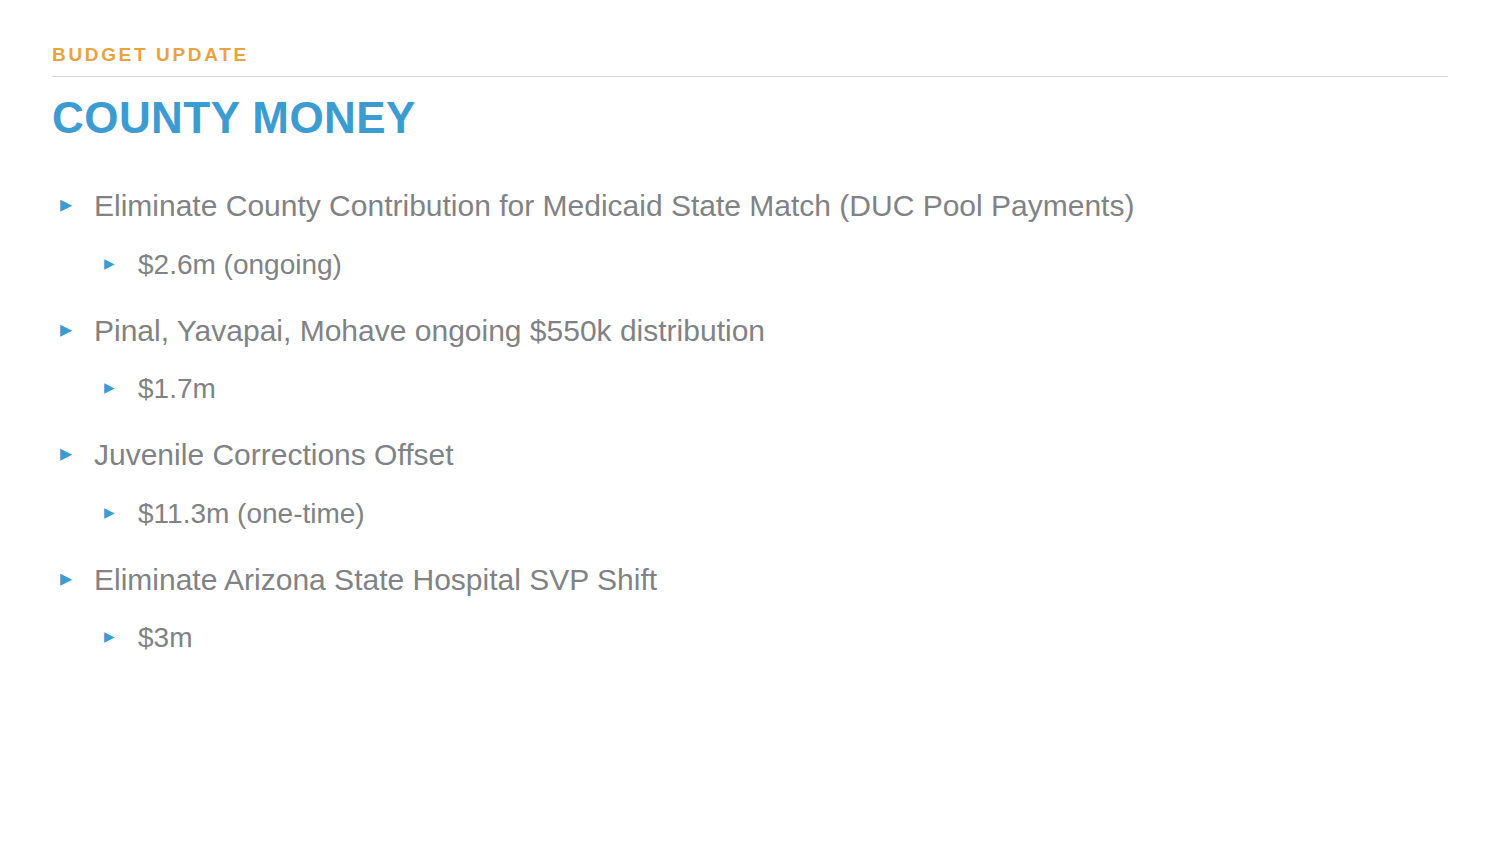Budget Update
County Money
Eliminate County Contribution for Medicaid State Match (DUC Pool Payments)
$2.6m (ongoing)
Pinal, Yavapai, Mohave ongoing $550k distribution
$1.7m
Juvenile Corrections Offset
$11.3m (one-time)
Eliminate Arizona State Hospital SVP Shift
$3m